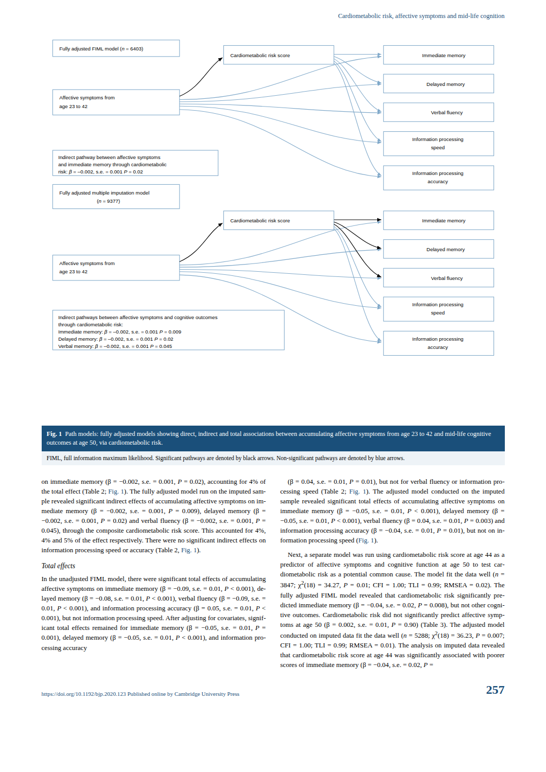Cardiometabolic risk, affective symptoms and mid-life cognition
Fully adjusted FIML model (n = 6403) Affective symptoms from age 23 to 42 Cardiometabolic risk score Immediate memory Delayed memory Verbal fluency Information processing speed Information processing accuracy Indirect pathway between affective symptoms and immediate memory through cardiometabolic risk: β = –0.002, s.e. = 0.001 P = 0.02 Fully adjusted multiple imputation model (n = 9377) Affective symptoms from age 23 to 42 Cardiometabolic risk score Immediate memory Delayed memory Verbal fluency Information processing speed Information processing accuracy Indirect pathways between affective symptoms and cognitive outcomes through cardiometabolic risk: Immediate memory: β = –0.002, s.e. = 0.001 P = 0.009 Delayed memory: β = –0.002, s.e. = 0.001 P = 0.02 Verbal memory: β = –0.002, s.e. = 0.001 P = 0.045
Fig. 1 Path models: fully adjusted models showing direct, indirect and total associations between accumulating affective symptoms from age 23 to 42 and mid-life cognitive outcomes at age 50, via cardiometabolic risk.
FIML, full information maximum likelihood. Significant pathways are denoted by black arrows. Non-significant pathways are denoted by blue arrows.
on immediate memory (β = −0.002, s.e. = 0.001, P = 0.02), accounting for 4% of the total effect (Table 2; Fig. 1). The fully adjusted model run on the imputed sample revealed significant indirect effects of accumulating affective symptoms on immediate memory (β = −0.002, s.e. = 0.001, P = 0.009), delayed memory (β = −0.002, s.e. = 0.001, P = 0.02) and verbal fluency (β = −0.002, s.e. = 0.001, P = 0.045), through the composite cardiometabolic risk score. This accounted for 4%, 4% and 5% of the effect respectively. There were no significant indirect effects on information processing speed or accuracy (Table 2, Fig. 1).
Total effects
In the unadjusted FIML model, there were significant total effects of accumulating affective symptoms on immediate memory (β = −0.09, s.e. = 0.01, P < 0.001), delayed memory (β = −0.08, s.e. = 0.01, P < 0.001), verbal fluency (β = −0.09, s.e. = 0.01, P < 0.001), and information processing accuracy (β = 0.05, s.e. = 0.01, P < 0.001), but not information processing speed. After adjusting for covariates, significant total effects remained for immediate memory (β = −0.05, s.e. = 0.01, P = 0.001), delayed memory (β = −0.05, s.e. = 0.01, P < 0.001), and information processing accuracy
(β = 0.04, s.e. = 0.01, P = 0.01), but not for verbal fluency or information processing speed (Table 2; Fig. 1). The adjusted model conducted on the imputed sample revealed significant total effects of accumulating affective symptoms on immediate memory (β = −0.05, s.e. = 0.01, P < 0.001), delayed memory (β = −0.05, s.e. = 0.01, P < 0.001), verbal fluency (β = 0.04, s.e. = 0.01, P = 0.003) and information processing accuracy (β = −0.04, s.e. = 0.01, P = 0.01), but not on information processing speed (Fig. 1).
Next, a separate model was run using cardiometabolic risk score at age 44 as a predictor of affective symptoms and cognitive function at age 50 to test cardiometabolic risk as a potential common cause. The model fit the data well (n = 3847; χ2(18) = 34.27, P = 0.01; CFI = 1.00; TLI = 0.99; RMSEA = 0.02). The fully adjusted FIML model revealed that cardiometabolic risk significantly predicted immediate memory (β = −0.04, s.e. = 0.02, P = 0.008), but not other cognitive outcomes. Cardiometabolic risk did not significantly predict affective symptoms at age 50 (β = 0.002, s.e. = 0.01, P = 0.90) (Table 3). The adjusted model conducted on imputed data fit the data well (n = 5288; χ2(18) = 36.23, P = 0.007; CFI = 1.00; TLI = 0.99; RMSEA = 0.01). The analysis on imputed data revealed that cardiometabolic risk score at age 44 was significantly associated with poorer scores of immediate memory (β = −0.04, s.e. = 0.02, P =
https://doi.org/10.1192/bjp.2020.123 Published online by Cambridge University Press
257